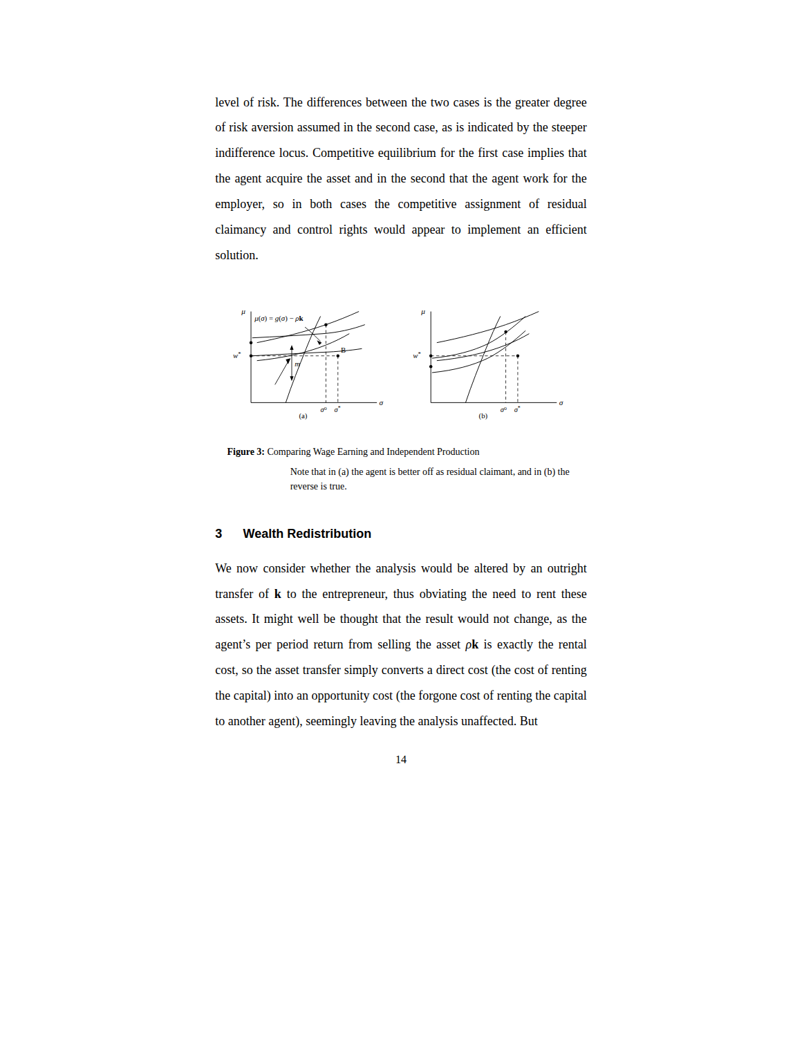level of risk. The differences between the two cases is the greater degree of risk aversion assumed in the second case, as is indicated by the steeper indifference locus. Competitive equilibrium for the first case implies that the agent acquire the asset and in the second that the agent work for the employer, so in both cases the competitive assignment of residual claimancy and control rights would appear to implement an efficient solution.
μ σ mu(sigma) = g(sigma) - rho k label μ(σ) = g(σ) − ρk w* B σo σ* m (a) μ σ w* σo σ* (b)
Figure 3: Comparing Wage Earning and Independent Production Note that in (a) the agent is better off as residual claimant, and in (b) the reverse is true.
3 Wealth Redistribution
We now consider whether the analysis would be altered by an outright transfer of k to the entrepreneur, thus obviating the need to rent these assets. It might well be thought that the result would not change, as the agent’s per period return from selling the asset ρk is exactly the rental cost, so the asset transfer simply converts a direct cost (the cost of renting the capital) into an opportunity cost (the forgone cost of renting the capital to another agent), seemingly leaving the analysis unaffected. But
14